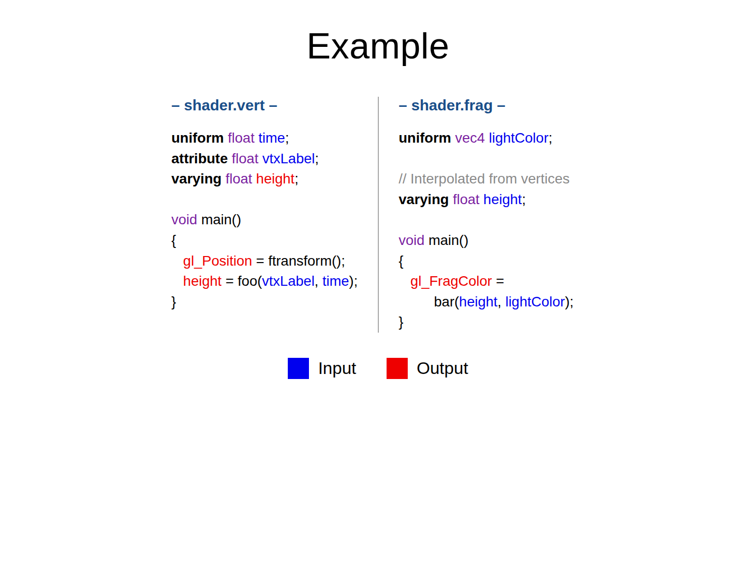Example
– shader.vert –
uniform float time;
attribute float vtxLabel;
varying float height;

void main()
{
   gl_Position = ftransform();
   height = foo(vtxLabel, time);
}
– shader.frag –
uniform vec4 lightColor;

// Interpolated from vertices
varying float height;

void main()
{
   gl_FragColor =
         bar(height, lightColor);
}
Input
Output